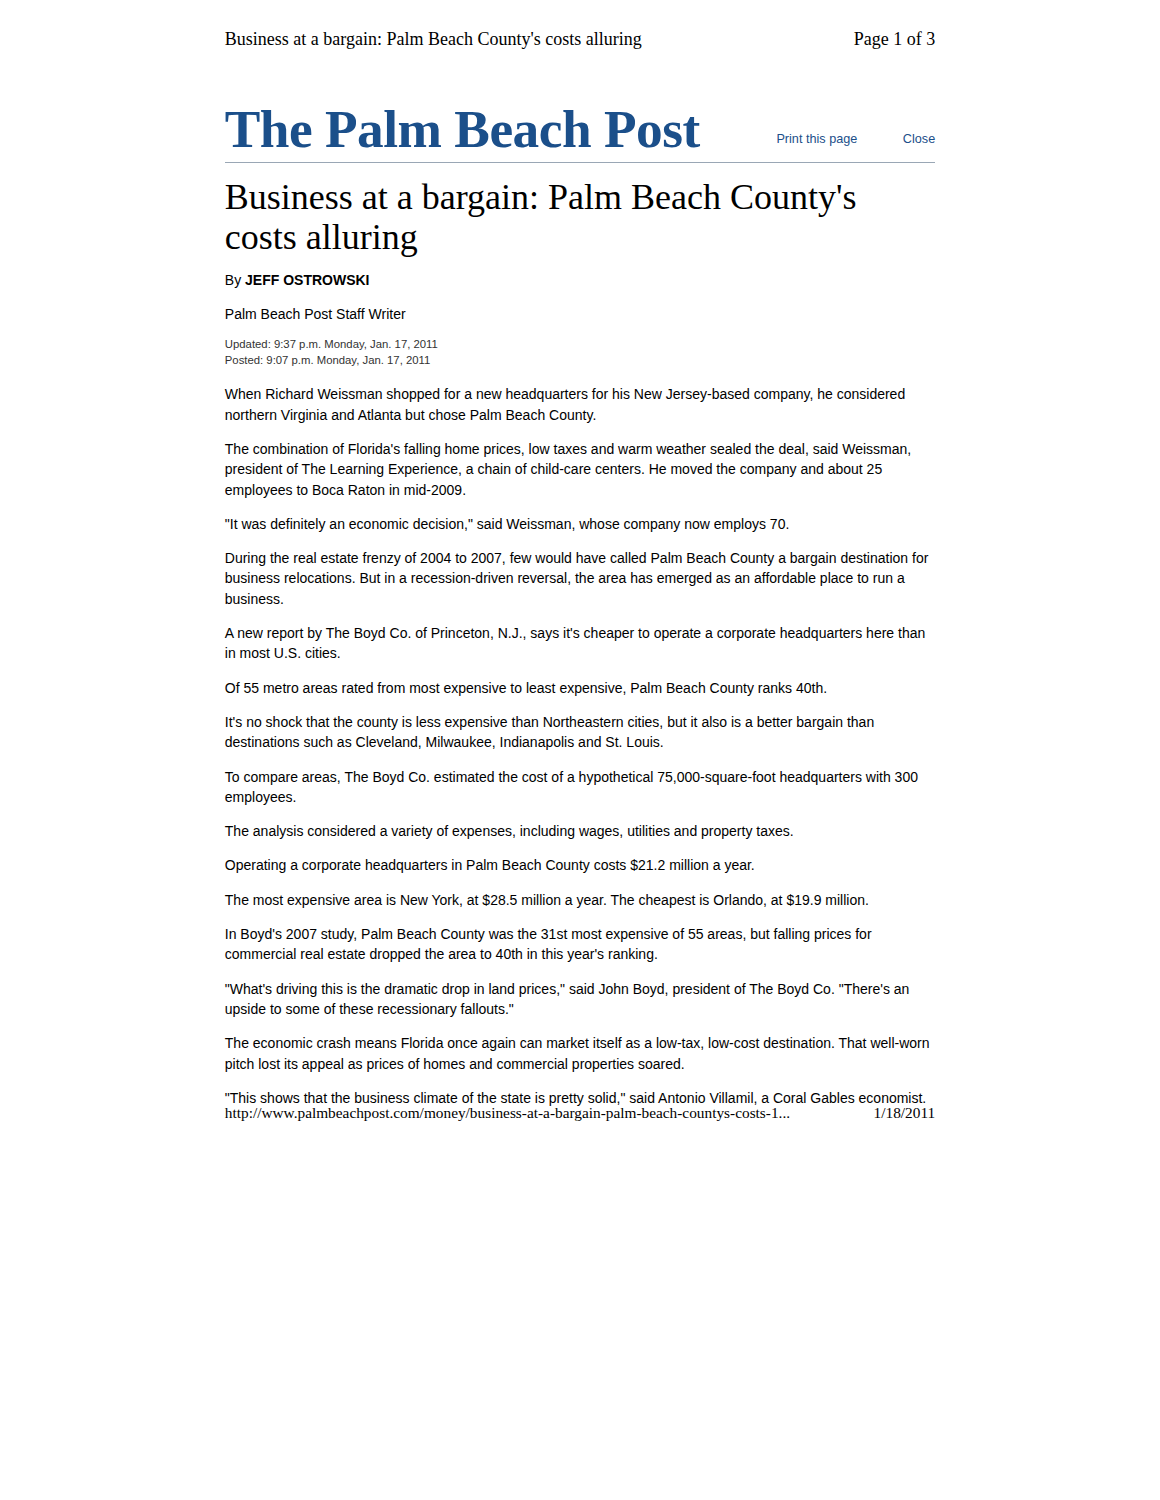Business at a bargain: Palm Beach County's costs alluring
Page 1 of 3
The Palm Beach Post
Print this page Close
Business at a bargain: Palm Beach County's costs alluring
By JEFF OSTROWSKI
Palm Beach Post Staff Writer
Updated: 9:37 p.m. Monday, Jan. 17, 2011
Posted: 9:07 p.m. Monday, Jan. 17, 2011
When Richard Weissman shopped for a new headquarters for his New Jersey-based company, he considered northern Virginia and Atlanta but chose Palm Beach County.
The combination of Florida's falling home prices, low taxes and warm weather sealed the deal, said Weissman, president of The Learning Experience, a chain of child-care centers. He moved the company and about 25 employees to Boca Raton in mid-2009.
"It was definitely an economic decision," said Weissman, whose company now employs 70.
During the real estate frenzy of 2004 to 2007, few would have called Palm Beach County a bargain destination for business relocations. But in a recession-driven reversal, the area has emerged as an affordable place to run a business.
A new report by The Boyd Co. of Princeton, N.J., says it's cheaper to operate a corporate headquarters here than in most U.S. cities.
Of 55 metro areas rated from most expensive to least expensive, Palm Beach County ranks 40th.
It's no shock that the county is less expensive than Northeastern cities, but it also is a better bargain than destinations such as Cleveland, Milwaukee, Indianapolis and St. Louis.
To compare areas, The Boyd Co. estimated the cost of a hypothetical 75,000-square-foot headquarters with 300 employees.
The analysis considered a variety of expenses, including wages, utilities and property taxes.
Operating a corporate headquarters in Palm Beach County costs $21.2 million a year.
The most expensive area is New York, at $28.5 million a year. The cheapest is Orlando, at $19.9 million.
In Boyd's 2007 study, Palm Beach County was the 31st most expensive of 55 areas, but falling prices for commercial real estate dropped the area to 40th in this year's ranking.
"What's driving this is the dramatic drop in land prices," said John Boyd, president of The Boyd Co. "There's an upside to some of these recessionary fallouts."
The economic crash means Florida once again can market itself as a low-tax, low-cost destination. That well-worn pitch lost its appeal as prices of homes and commercial properties soared.
"This shows that the business climate of the state is pretty solid," said Antonio Villamil, a Coral Gables economist.
http://www.palmbeachpost.com/money/business-at-a-bargain-palm-beach-countys-costs-1...
1/18/2011